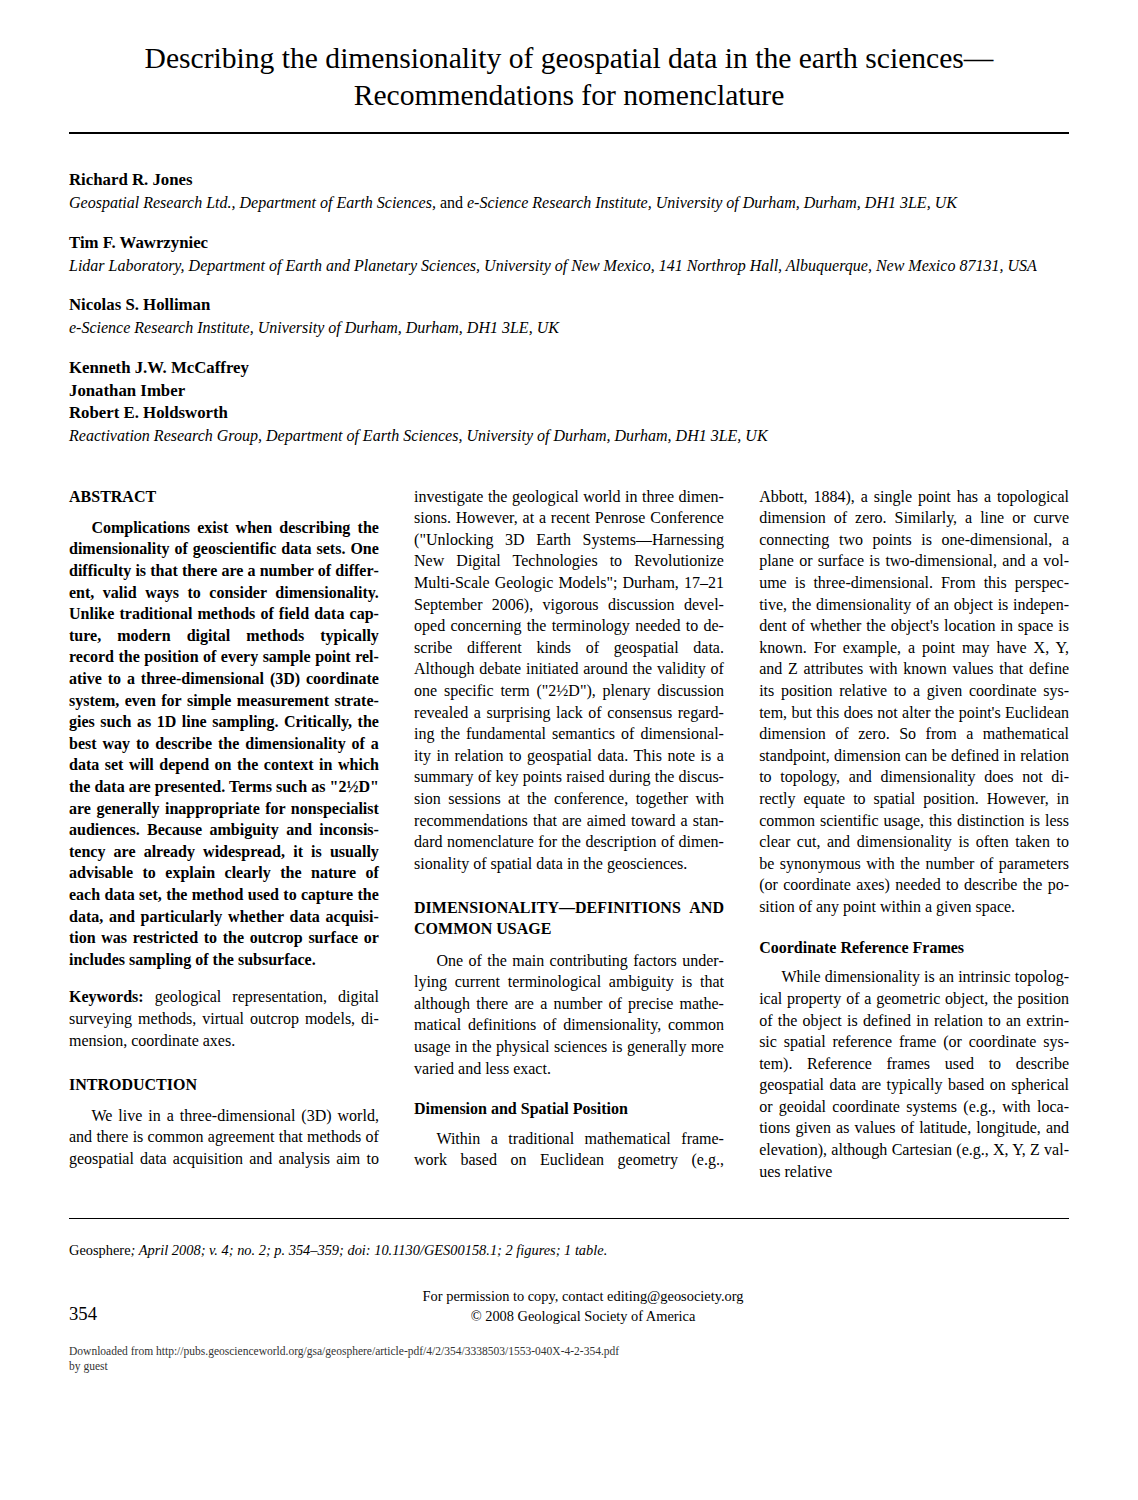Describing the dimensionality of geospatial data in the earth sciences—Recommendations for nomenclature
Richard R. Jones
Geospatial Research Ltd., Department of Earth Sciences, and e-Science Research Institute, University of Durham, Durham, DH1 3LE, UK
Tim F. Wawrzyniec
Lidar Laboratory, Department of Earth and Planetary Sciences, University of New Mexico, 141 Northrop Hall, Albuquerque, New Mexico 87131, USA
Nicolas S. Holliman
e-Science Research Institute, University of Durham, Durham, DH1 3LE, UK
Kenneth J.W. McCaffrey
Jonathan Imber
Robert E. Holdsworth
Reactivation Research Group, Department of Earth Sciences, University of Durham, Durham, DH1 3LE, UK
Abstract
Complications exist when describing the dimensionality of geoscientific data sets. One difficulty is that there are a number of different, valid ways to consider dimensionality. Unlike traditional methods of field data capture, modern digital methods typically record the position of every sample point relative to a three-dimensional (3D) coordinate system, even for simple measurement strategies such as 1D line sampling. Critically, the best way to describe the dimensionality of a data set will depend on the context in which the data are presented. Terms such as "2½D" are generally inappropriate for nonspecialist audiences. Because ambiguity and inconsistency are already widespread, it is usually advisable to explain clearly the nature of each data set, the method used to capture the data, and particularly whether data acquisition was restricted to the outcrop surface or includes sampling of the subsurface.
Keywords: geological representation, digital surveying methods, virtual outcrop models, dimension, coordinate axes.
Introduction
We live in a three-dimensional (3D) world, and there is common agreement that methods of geospatial data acquisition and analysis aim to investigate the geological world in three dimensions. However, at a recent Penrose Conference ("Unlocking 3D Earth Systems—Harnessing New Digital Technologies to Revolutionize Multi-Scale Geologic Models"; Durham, 17–21 September 2006), vigorous discussion developed concerning the terminology needed to describe different kinds of geospatial data. Although debate initiated around the validity of one specific term ("2½D"), plenary discussion revealed a surprising lack of consensus regarding the fundamental semantics of dimensionality in relation to geospatial data. This note is a summary of key points raised during the discussion sessions at the conference, together with recommendations that are aimed toward a standard nomenclature for the description of dimensionality of spatial data in the geosciences.
Dimensionality—Definitions and Common Usage
One of the main contributing factors underlying current terminological ambiguity is that although there are a number of precise mathematical definitions of dimensionality, common usage in the physical sciences is generally more varied and less exact.
Dimension and Spatial Position
Within a traditional mathematical framework based on Euclidean geometry (e.g., Abbott, 1884), a single point has a topological dimension of zero. Similarly, a line or curve connecting two points is one-dimensional, a plane or surface is two-dimensional, and a volume is three-dimensional. From this perspective, the dimensionality of an object is independent of whether the object's location in space is known. For example, a point may have X, Y, and Z attributes with known values that define its position relative to a given coordinate system, but this does not alter the point's Euclidean dimension of zero. So from a mathematical standpoint, dimension can be defined in relation to topology, and dimensionality does not directly equate to spatial position. However, in common scientific usage, this distinction is less clear cut, and dimensionality is often taken to be synonymous with the number of parameters (or coordinate axes) needed to describe the position of any point within a given space.
Coordinate Reference Frames
While dimensionality is an intrinsic topological property of a geometric object, the position of the object is defined in relation to an extrinsic spatial reference frame (or coordinate system). Reference frames used to describe geospatial data are typically based on spherical or geoidal coordinate systems (e.g., with locations given as values of latitude, longitude, and elevation), although Cartesian (e.g., X, Y, Z values relative
Geosphere; April 2008; v. 4; no. 2; p. 354–359; doi: 10.1130/GES00158.1; 2 figures; 1 table.
354
For permission to copy, contact editing@geosociety.org
© 2008 Geological Society of America
Downloaded from http://pubs.geoscienceworld.org/gsa/geosphere/article-pdf/4/2/354/3338503/1553-040X-4-2-354.pdf
by guest